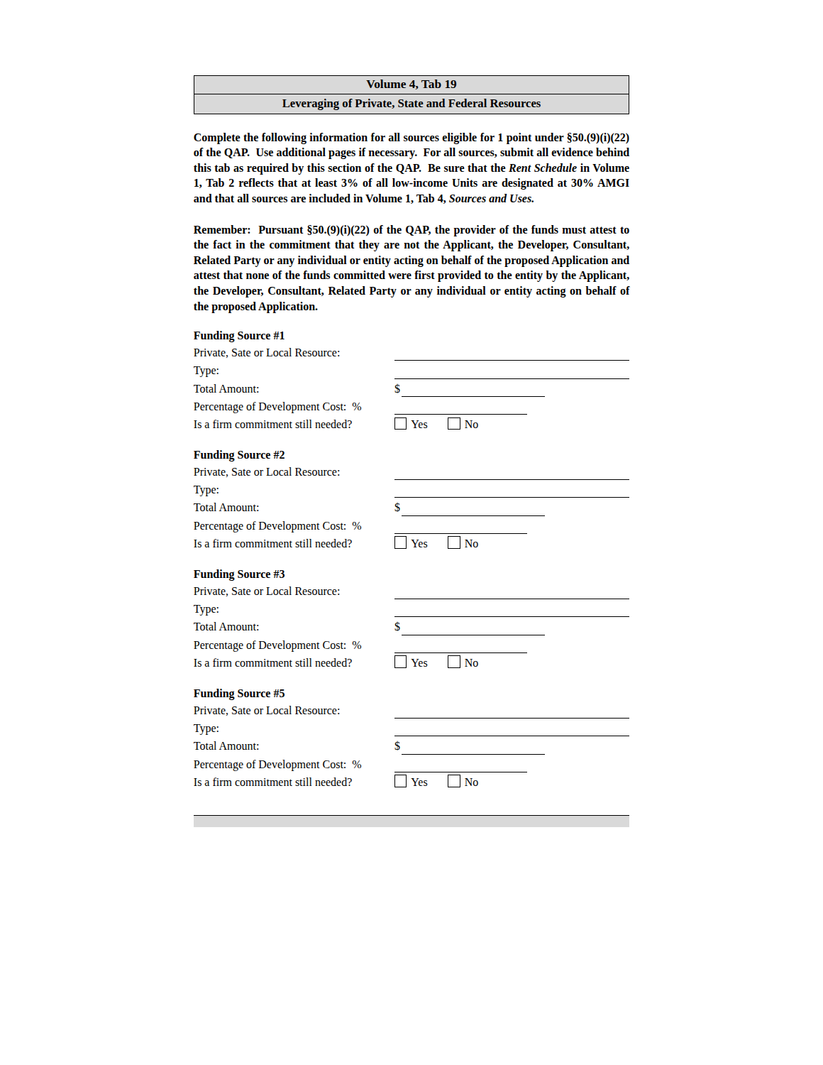Volume 4, Tab 19
Leveraging of Private, State and Federal Resources
Complete the following information for all sources eligible for 1 point under §50.(9)(i)(22) of the QAP. Use additional pages if necessary. For all sources, submit all evidence behind this tab as required by this section of the QAP. Be sure that the Rent Schedule in Volume 1, Tab 2 reflects that at least 3% of all low-income Units are designated at 30% AMGI and that all sources are included in Volume 1, Tab 4, Sources and Uses.
Remember: Pursuant §50.(9)(i)(22) of the QAP, the provider of the funds must attest to the fact in the commitment that they are not the Applicant, the Developer, Consultant, Related Party or any individual or entity acting on behalf of the proposed Application and attest that none of the funds committed were first provided to the entity by the Applicant, the Developer, Consultant, Related Party or any individual or entity acting on behalf of the proposed Application.
Funding Source #1
| Private, Sate or Local Resource: | |
| Type: | |
| Total Amount: | $ |
| Percentage of Development Cost: % | |
| Is a firm commitment still needed? | Yes No |
Funding Source #2
| Private, Sate or Local Resource: | |
| Type: | |
| Total Amount: | $ |
| Percentage of Development Cost: % | |
| Is a firm commitment still needed? | Yes No |
Funding Source #3
| Private, Sate or Local Resource: | |
| Type: | |
| Total Amount: | $ |
| Percentage of Development Cost: % | |
| Is a firm commitment still needed? | Yes No |
Funding Source #5
| Private, Sate or Local Resource: | |
| Type: | |
| Total Amount: | $ |
| Percentage of Development Cost: % | |
| Is a firm commitment still needed? | Yes No |